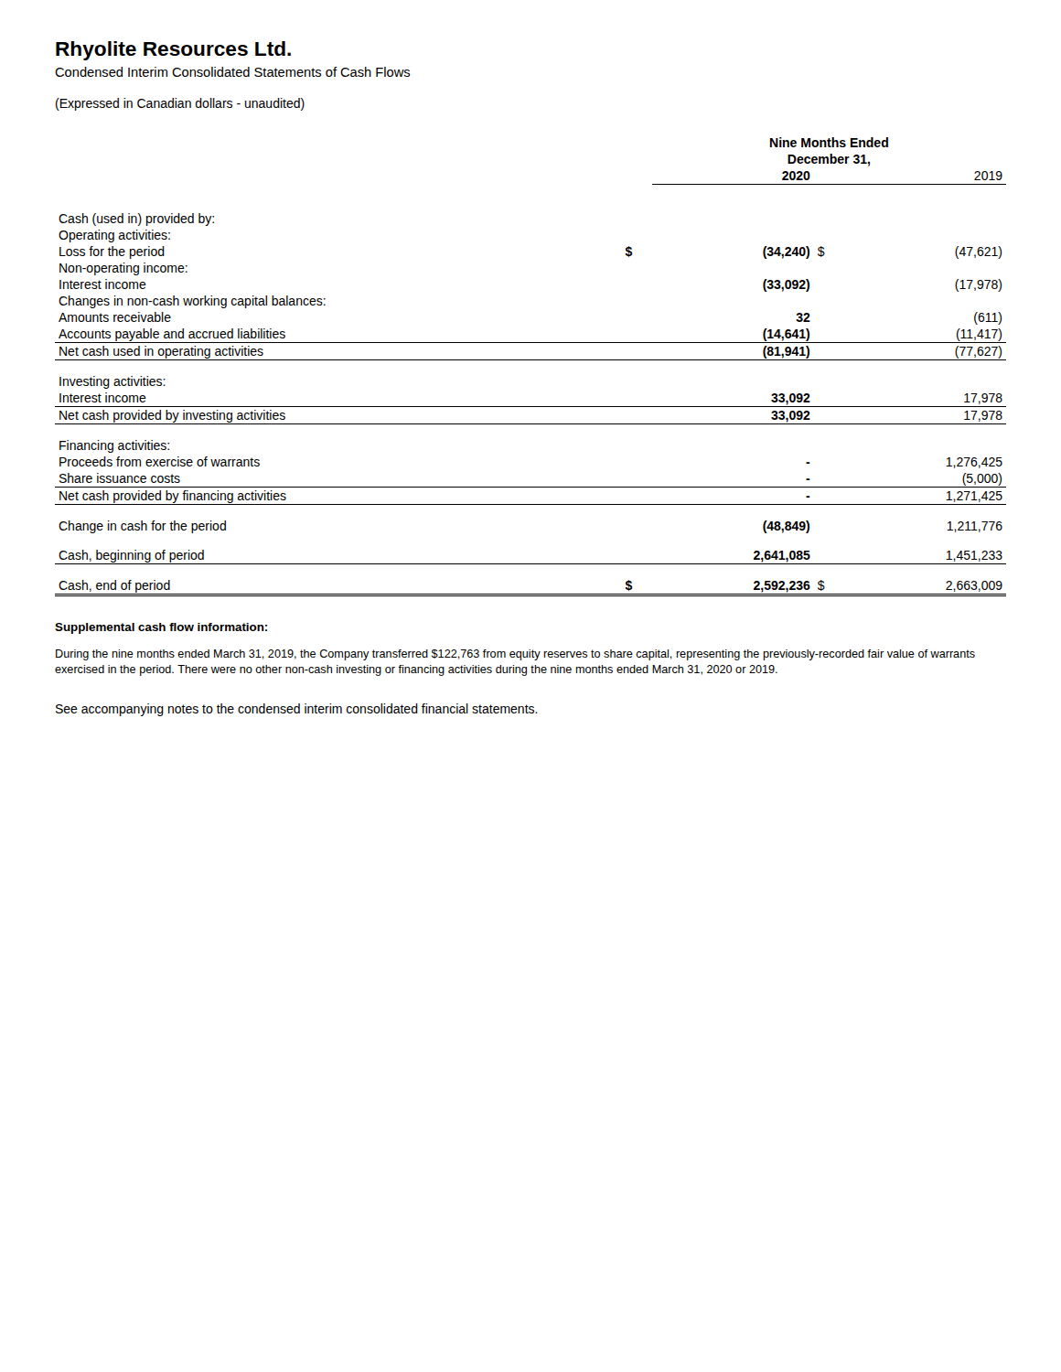Rhyolite Resources Ltd.
Condensed Interim Consolidated Statements of Cash Flows
(Expressed in Canadian dollars - unaudited)
| | | Nine Months Ended |
| | | December 31, |
| | | 2020 | | 2019 |
| Cash (used in) provided by: | | | | |
| Operating activities: | | | | |
| Loss for the period | $ | (34,240) | $ | (47,621) |
| Non-operating income: | | | | |
| Interest income | | (33,092) | | (17,978) |
| Changes in non-cash working capital balances: | | | | |
| Amounts receivable | | 32 | | (611) |
| Accounts payable and accrued liabilities | | (14,641) | | (11,417) |
| Net cash used in operating activities | | (81,941) | | (77,627) |
| Investing activities: | | | | |
| Interest income | | 33,092 | | 17,978 |
| Net cash provided by investing activities | | 33,092 | | 17,978 |
| Financing activities: | | | | |
| Proceeds from exercise of warrants | | - | | 1,276,425 |
| Share issuance costs | | - | | (5,000) |
| Net cash provided by financing activities | | - | | 1,271,425 |
| Change in cash for the period | | (48,849) | | 1,211,776 |
| Cash, beginning of period | | 2,641,085 | | 1,451,233 |
| Cash, end of period | $ | 2,592,236 | $ | 2,663,009 |
Supplemental cash flow information:
During the nine months ended March 31, 2019, the Company transferred $122,763 from equity reserves to share capital, representing the previously-recorded fair value of warrants exercised in the period. There were no other non-cash investing or financing activities during the nine months ended March 31, 2020 or 2019.
See accompanying notes to the condensed interim consolidated financial statements.